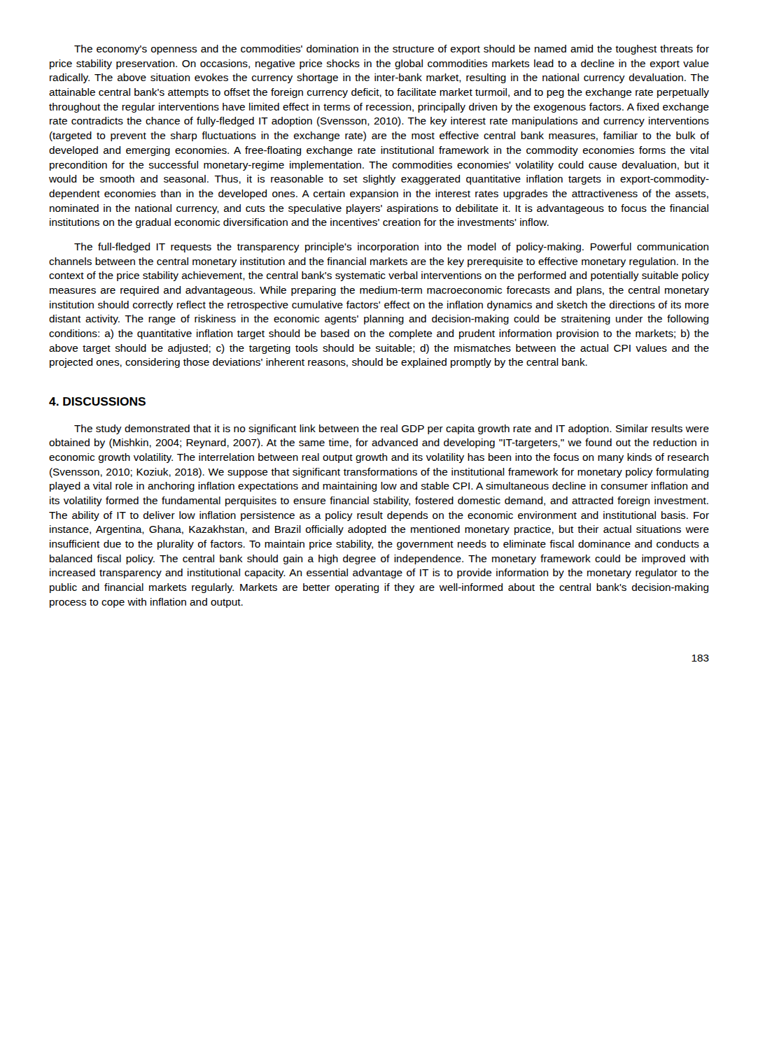The economy's openness and the commodities' domination in the structure of export should be named amid the toughest threats for price stability preservation. On occasions, negative price shocks in the global commodities markets lead to a decline in the export value radically. The above situation evokes the currency shortage in the inter-bank market, resulting in the national currency devaluation. The attainable central bank's attempts to offset the foreign currency deficit, to facilitate market turmoil, and to peg the exchange rate perpetually throughout the regular interventions have limited effect in terms of recession, principally driven by the exogenous factors. A fixed exchange rate contradicts the chance of fully-fledged IT adoption (Svensson, 2010). The key interest rate manipulations and currency interventions (targeted to prevent the sharp fluctuations in the exchange rate) are the most effective central bank measures, familiar to the bulk of developed and emerging economies. A free-floating exchange rate institutional framework in the commodity economies forms the vital precondition for the successful monetary-regime implementation. The commodities economies' volatility could cause devaluation, but it would be smooth and seasonal. Thus, it is reasonable to set slightly exaggerated quantitative inflation targets in export-commodity-dependent economies than in the developed ones. A certain expansion in the interest rates upgrades the attractiveness of the assets, nominated in the national currency, and cuts the speculative players' aspirations to debilitate it. It is advantageous to focus the financial institutions on the gradual economic diversification and the incentives' creation for the investments' inflow.
The full-fledged IT requests the transparency principle's incorporation into the model of policy-making. Powerful communication channels between the central monetary institution and the financial markets are the key prerequisite to effective monetary regulation. In the context of the price stability achievement, the central bank's systematic verbal interventions on the performed and potentially suitable policy measures are required and advantageous. While preparing the medium-term macroeconomic forecasts and plans, the central monetary institution should correctly reflect the retrospective cumulative factors' effect on the inflation dynamics and sketch the directions of its more distant activity. The range of riskiness in the economic agents' planning and decision-making could be straitening under the following conditions: a) the quantitative inflation target should be based on the complete and prudent information provision to the markets; b) the above target should be adjusted; c) the targeting tools should be suitable; d) the mismatches between the actual CPI values and the projected ones, considering those deviations' inherent reasons, should be explained promptly by the central bank.
4. DISCUSSIONS
The study demonstrated that it is no significant link between the real GDP per capita growth rate and IT adoption. Similar results were obtained by (Mishkin, 2004; Reynard, 2007). At the same time, for advanced and developing "IT-targeters," we found out the reduction in economic growth volatility. The interrelation between real output growth and its volatility has been into the focus on many kinds of research (Svensson, 2010; Koziuk, 2018). We suppose that significant transformations of the institutional framework for monetary policy formulating played a vital role in anchoring inflation expectations and maintaining low and stable CPI. A simultaneous decline in consumer inflation and its volatility formed the fundamental perquisites to ensure financial stability, fostered domestic demand, and attracted foreign investment. The ability of IT to deliver low inflation persistence as a policy result depends on the economic environment and institutional basis. For instance, Argentina, Ghana, Kazakhstan, and Brazil officially adopted the mentioned monetary practice, but their actual situations were insufficient due to the plurality of factors. To maintain price stability, the government needs to eliminate fiscal dominance and conducts a balanced fiscal policy. The central bank should gain a high degree of independence. The monetary framework could be improved with increased transparency and institutional capacity. An essential advantage of IT is to provide information by the monetary regulator to the public and financial markets regularly. Markets are better operating if they are well-informed about the central bank's decision-making process to cope with inflation and output.
183